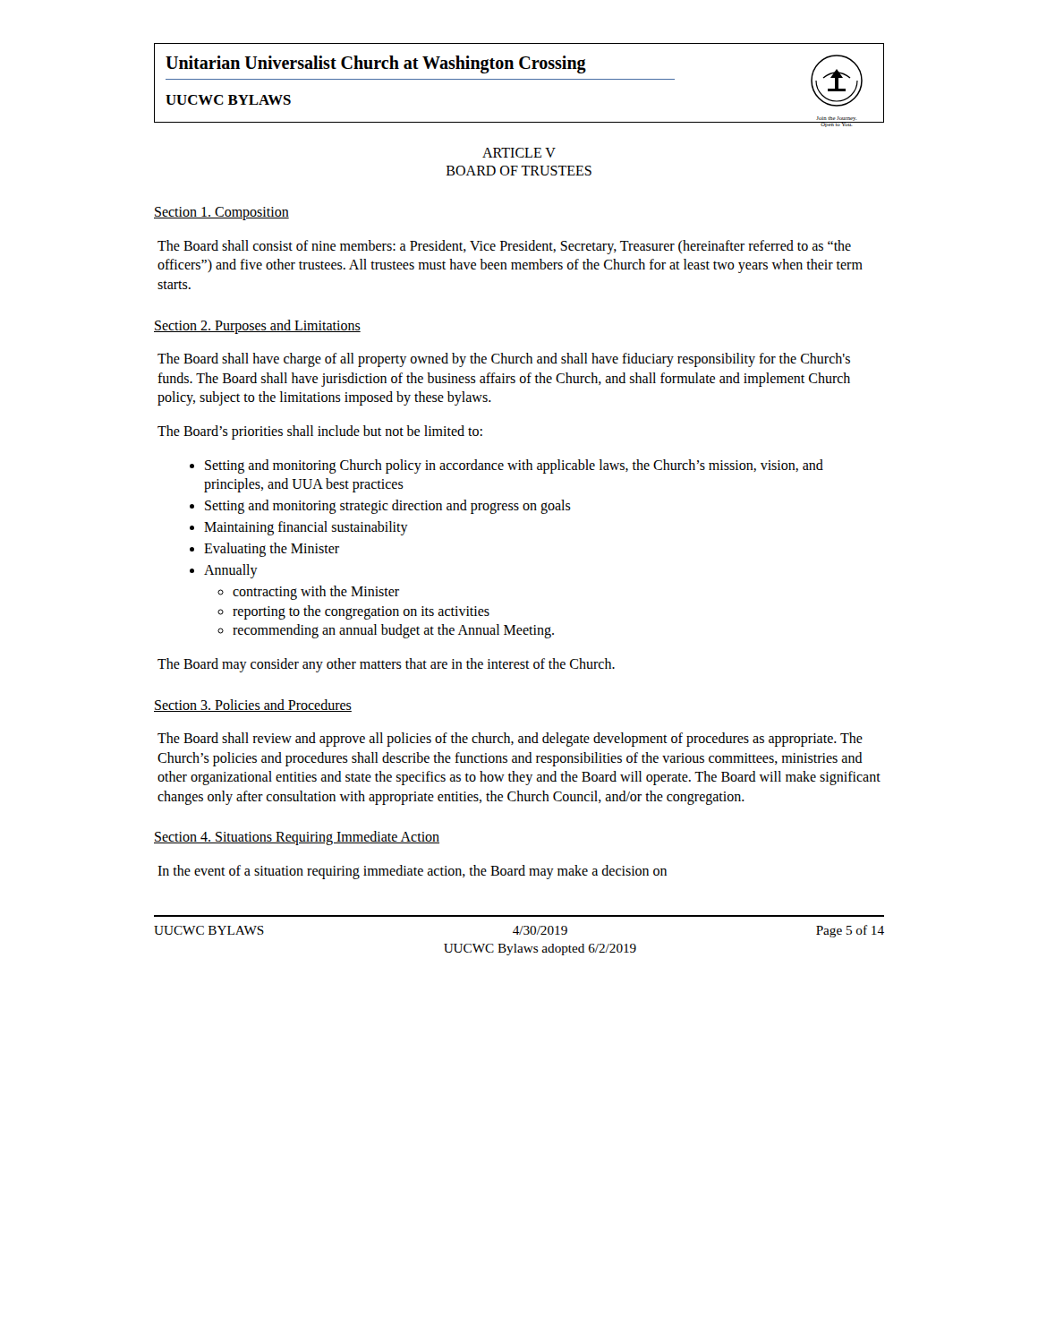Join the Journey.
Open to You.
Unitarian Universalist Church at Washington Crossing
UUCWC BYLAWS
ARTICLE V
BOARD OF TRUSTEES
Section 1. Composition
The Board shall consist of nine members: a President, Vice President, Secretary, Treasurer (hereinafter referred to as “the officers”) and five other trustees. All trustees must have been members of the Church for at least two years when their term starts.
Section 2. Purposes and Limitations
The Board shall have charge of all property owned by the Church and shall have fiduciary responsibility for the Church's funds. The Board shall have jurisdiction of the business affairs of the Church, and shall formulate and implement Church policy, subject to the limitations imposed by these bylaws.
The Board’s priorities shall include but not be limited to:
Setting and monitoring Church policy in accordance with applicable laws, the Church’s mission, vision, and principles, and UUA best practices
Setting and monitoring strategic direction and progress on goals
Maintaining financial sustainability
Evaluating the Minister
Annually
contracting with the Minister
reporting to the congregation on its activities
recommending an annual budget at the Annual Meeting.
The Board may consider any other matters that are in the interest of the Church.
Section 3. Policies and Procedures
The Board shall review and approve all policies of the church, and delegate development of procedures as appropriate. The Church’s policies and procedures shall describe the functions and responsibilities of the various committees, ministries and other organizational entities and state the specifics as to how they and the Board will operate. The Board will make significant changes only after consultation with appropriate entities, the Church Council, and/or the congregation.
Section 4. Situations Requiring Immediate Action
In the event of a situation requiring immediate action, the Board may make a decision on
UUCWC BYLAWS
4/30/2019 UUCWC Bylaws adopted 6/2/2019
Page 5 of 14